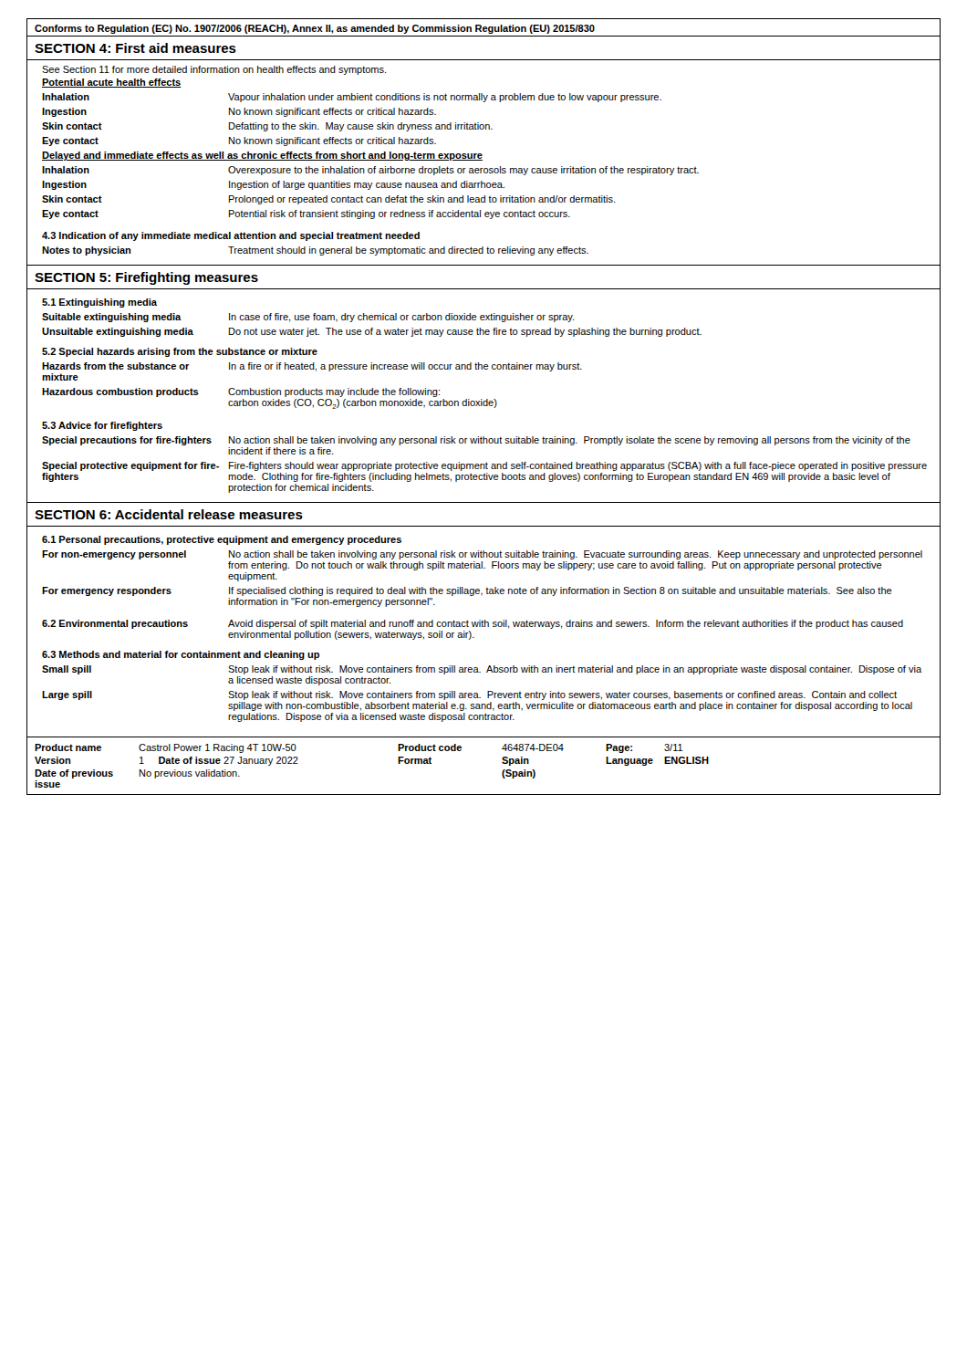Conforms to Regulation (EC) No. 1907/2006 (REACH), Annex II, as amended by Commission Regulation (EU) 2015/830
SECTION 4: First aid measures
See Section 11 for more detailed information on health effects and symptoms.
| Potential acute health effects |
| Inhalation | Vapour inhalation under ambient conditions is not normally a problem due to low vapour pressure. |
| Ingestion | No known significant effects or critical hazards. |
| Skin contact | Defatting to the skin. May cause skin dryness and irritation. |
| Eye contact | No known significant effects or critical hazards. |
| Delayed and immediate effects as well as chronic effects from short and long-term exposure |
| Inhalation | Overexposure to the inhalation of airborne droplets or aerosols may cause irritation of the respiratory tract. |
| Ingestion | Ingestion of large quantities may cause nausea and diarrhoea. |
| Skin contact | Prolonged or repeated contact can defat the skin and lead to irritation and/or dermatitis. |
| Eye contact | Potential risk of transient stinging or redness if accidental eye contact occurs. |
4.3 Indication of any immediate medical attention and special treatment needed
| Notes to physician | Treatment should in general be symptomatic and directed to relieving any effects. |
SECTION 5: Firefighting measures
5.1 Extinguishing media
| Suitable extinguishing media | In case of fire, use foam, dry chemical or carbon dioxide extinguisher or spray. |
| Unsuitable extinguishing media | Do not use water jet. The use of a water jet may cause the fire to spread by splashing the burning product. |
5.2 Special hazards arising from the substance or mixture
| Hazards from the substance or mixture | In a fire or if heated, a pressure increase will occur and the container may burst. |
| Hazardous combustion products | Combustion products may include the following: carbon oxides (CO, CO 2 ) (carbon monoxide, carbon dioxide) |
5.3 Advice for firefighters
| Special precautions for fire-fighters | No action shall be taken involving any personal risk or without suitable training. Promptly isolate the scene by removing all persons from the vicinity of the incident if there is a fire. |
| Special protective equipment for fire-fighters | Fire-fighters should wear appropriate protective equipment and self-contained breathing apparatus (SCBA) with a full face-piece operated in positive pressure mode. Clothing for fire-fighters (including helmets, protective boots and gloves) conforming to European standard EN 469 will provide a basic level of protection for chemical incidents. |
SECTION 6: Accidental release measures
6.1 Personal precautions, protective equipment and emergency procedures
| For non-emergency personnel | No action shall be taken involving any personal risk or without suitable training. Evacuate surrounding areas. Keep unnecessary and unprotected personnel from entering. Do not touch or walk through spilt material. Floors may be slippery; use care to avoid falling. Put on appropriate personal protective equipment. |
| For emergency responders | If specialised clothing is required to deal with the spillage, take note of any information in Section 8 on suitable and unsuitable materials. See also the information in "For non-emergency personnel". |
| 6.2 Environmental precautions | Avoid dispersal of spilt material and runoff and contact with soil, waterways, drains and sewers. Inform the relevant authorities if the product has caused environmental pollution (sewers, waterways, soil or air). |
6.3 Methods and material for containment and cleaning up
| Small spill | Stop leak if without risk. Move containers from spill area. Absorb with an inert material and place in an appropriate waste disposal container. Dispose of via a licensed waste disposal contractor. |
| Large spill | Stop leak if without risk. Move containers from spill area. Prevent entry into sewers, water courses, basements or confined areas. Contain and collect spillage with non-combustible, absorbent material e.g. sand, earth, vermiculite or diatomaceous earth and place in container for disposal according to local regulations. Dispose of via a licensed waste disposal contractor. |
| Product name | Castrol Power 1 Racing 4T 10W-50 | Product code | 464874-DE04 | Page: | 3/11 |
| Version | 1 Date of issue 27 January 2022 | Format | Spain | Language | ENGLISH |
| Date of previous issue | No previous validation. | | (Spain) | | |